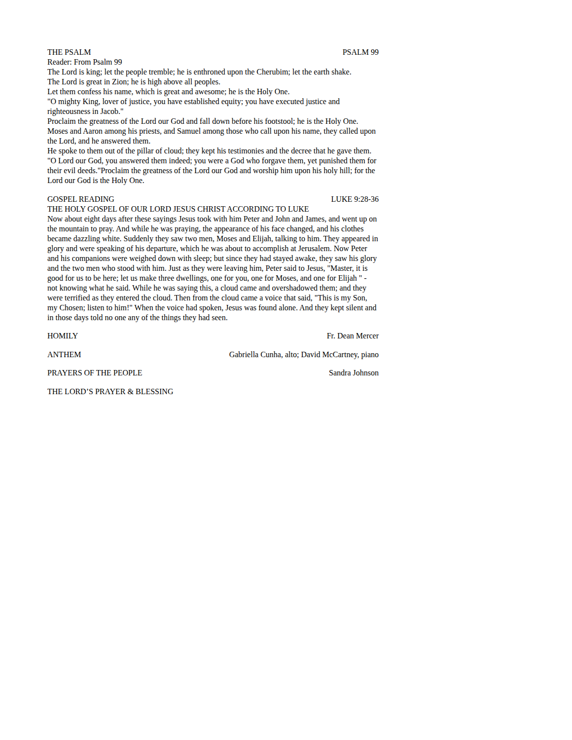The Psalm Psalm 99
Reader: From Psalm 99
The Lord is king; let the people tremble; he is enthroned upon the Cherubim; let the earth shake.
The Lord is great in Zion; he is high above all peoples.
Let them confess his name, which is great and awesome; he is the Holy One.
"O mighty King, lover of justice, you have established equity; you have executed justice and righteousness in Jacob."
Proclaim the greatness of the Lord our God and fall down before his footstool; he is the Holy One.
Moses and Aaron among his priests, and Samuel among those who call upon his name, they called upon the Lord, and he answered them.
He spoke to them out of the pillar of cloud; they kept his testimonies and the decree that he gave them.
"O Lord our God, you answered them indeed; you were a God who forgave them, yet punished them for their evil deeds."Proclaim the greatness of the Lord our God and worship him upon his holy hill; for the Lord our God is the Holy One.
Gospel Reading Luke 9:28-36
THE HOLY GOSPEL OF OUR LORD JESUS CHRIST ACCORDING TO LUKE
Now about eight days after these sayings Jesus took with him Peter and John and James, and went up on the mountain to pray. And while he was praying, the appearance of his face changed, and his clothes became dazzling white. Suddenly they saw two men, Moses and Elijah, talking to him. They appeared in glory and were speaking of his departure, which he was about to accomplish at Jerusalem. Now Peter and his companions were weighed down with sleep; but since they had stayed awake, they saw his glory and the two men who stood with him. Just as they were leaving him, Peter said to Jesus, "Master, it is good for us to be here; let us make three dwellings, one for you, one for Moses, and one for Elijah " - not knowing what he said. While he was saying this, a cloud came and overshadowed them; and they were terrified as they entered the cloud. Then from the cloud came a voice that said, "This is my Son, my Chosen; listen to him!" When the voice had spoken, Jesus was found alone. And they kept silent and in those days told no one any of the things they had seen.
Homily Fr. Dean Mercer
Anthem Gabriella Cunha, alto; David McCartney, piano
Prayers of the People Sandra Johnson
THE LORD’S PRAYER & BLESSING